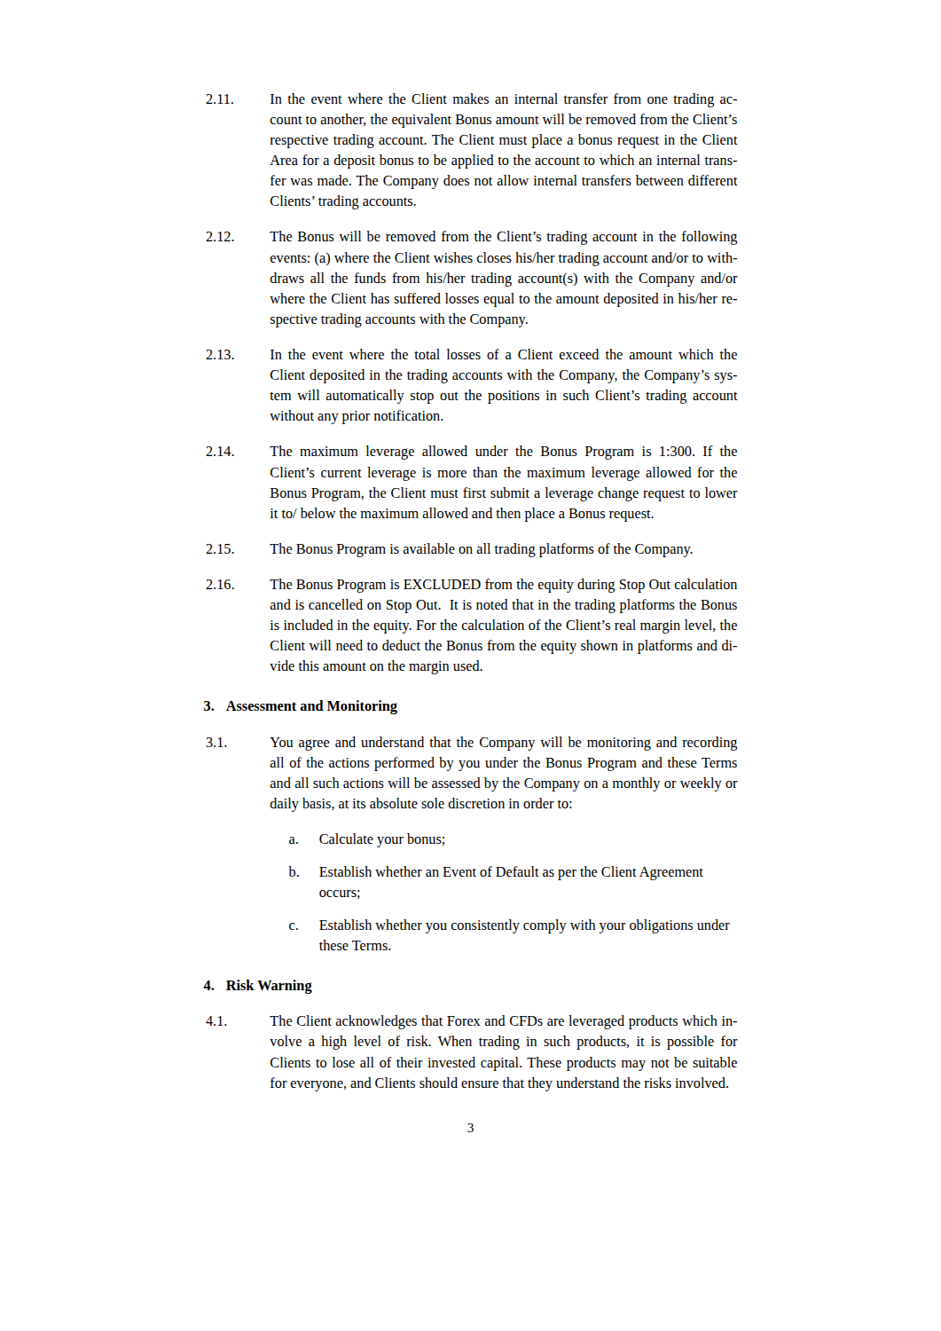2.11.
In the event where the Client makes an internal transfer from one trading account to another, the equivalent Bonus amount will be removed from the Client’s respective trading account. The Client must place a bonus request in the Client Area for a deposit bonus to be applied to the account to which an internal transfer was made. The Company does not allow internal transfers between different Clients’ trading accounts.
2.12.
The Bonus will be removed from the Client’s trading account in the following events: (a) where the Client wishes closes his/her trading account and/or to withdraws all the funds from his/her trading account(s) with the Company and/or where the Client has suffered losses equal to the amount deposited in his/her respective trading accounts with the Company.
2.13.
In the event where the total losses of a Client exceed the amount which the Client deposited in the trading accounts with the Company, the Company’s system will automatically stop out the positions in such Client’s trading account without any prior notification.
2.14.
The maximum leverage allowed under the Bonus Program is 1:300. If the Client’s current leverage is more than the maximum leverage allowed for the Bonus Program, the Client must first submit a leverage change request to lower it to/ below the maximum allowed and then place a Bonus request.
2.15.
The Bonus Program is available on all trading platforms of the Company.
2.16.
The Bonus Program is EXCLUDED from the equity during Stop Out calculation and is cancelled on Stop Out. It is noted that in the trading platforms the Bonus is included in the equity. For the calculation of the Client’s real margin level, the Client will need to deduct the Bonus from the equity shown in platforms and divide this amount on the margin used.
3. Assessment and Monitoring
3.1.
You agree and understand that the Company will be monitoring and recording all of the actions performed by you under the Bonus Program and these Terms and all such actions will be assessed by the Company on a monthly or weekly or daily basis, at its absolute sole discretion in order to:
a. Calculate your bonus;
b. Establish whether an Event of Default as per the Client Agreement occurs;
c. Establish whether you consistently comply with your obligations under these Terms.
4. Risk Warning
4.1.
The Client acknowledges that Forex and CFDs are leveraged products which involve a high level of risk. When trading in such products, it is possible for Clients to lose all of their invested capital. These products may not be suitable for everyone, and Clients should ensure that they understand the risks involved.
3